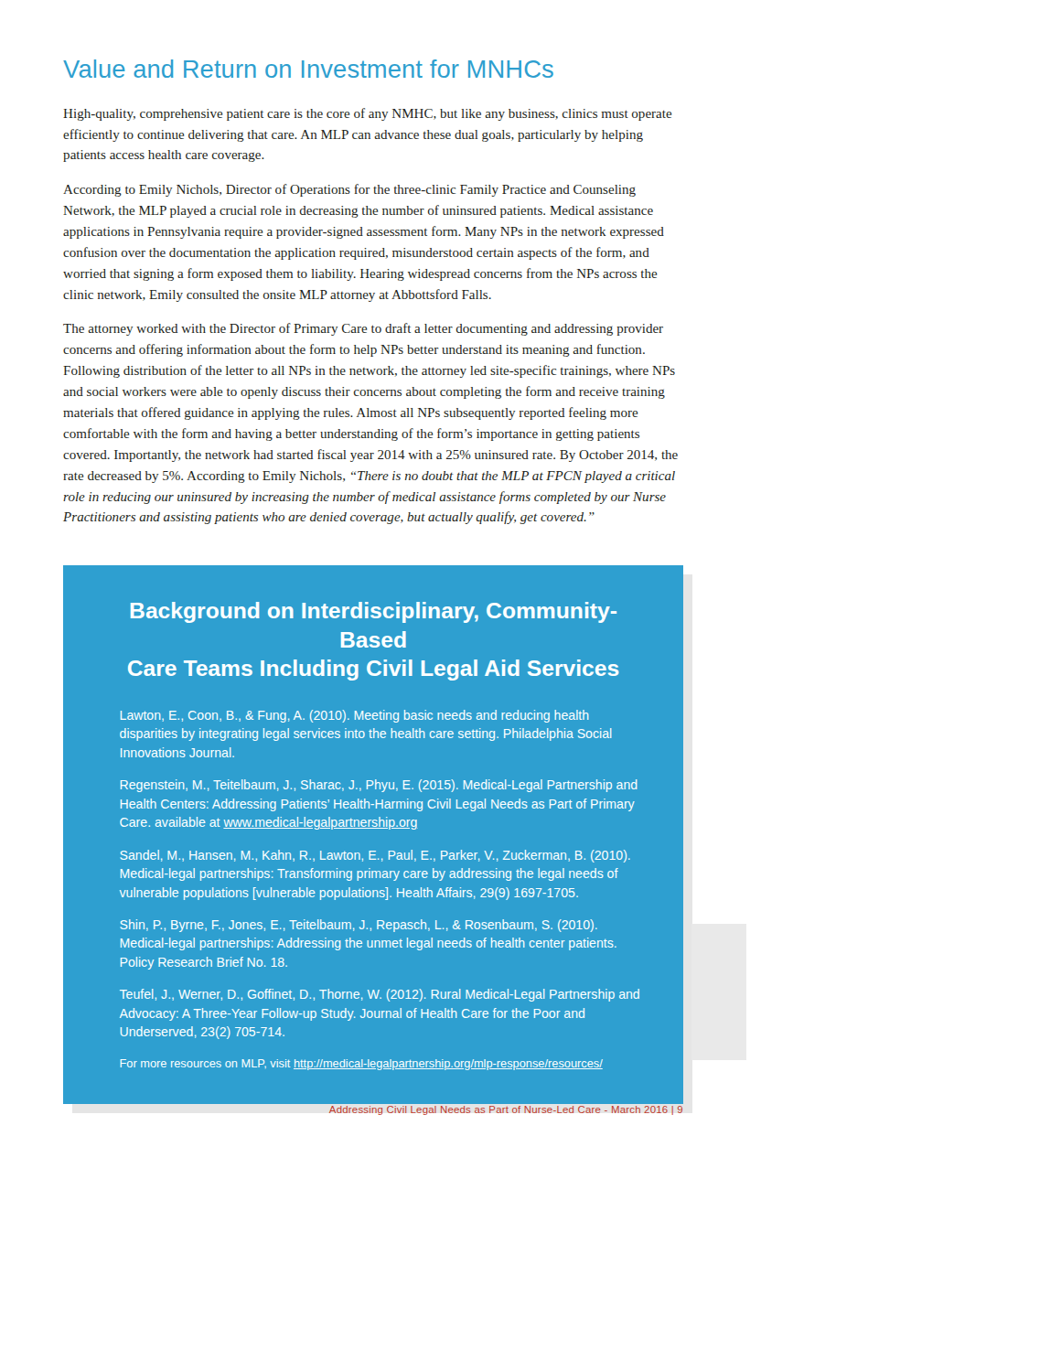Value and Return on Investment for MNHCs
High-quality, comprehensive patient care is the core of any NMHC, but like any business, clinics must operate efficiently to continue delivering that care. An MLP can advance these dual goals, particularly by helping patients access health care coverage.
According to Emily Nichols, Director of Operations for the three-clinic Family Practice and Counseling Network, the MLP played a crucial role in decreasing the number of uninsured patients. Medical assistance applications in Pennsylvania require a provider-signed assessment form. Many NPs in the network expressed confusion over the documentation the application required, misunderstood certain aspects of the form, and worried that signing a form exposed them to liability. Hearing widespread concerns from the NPs across the clinic network, Emily consulted the onsite MLP attorney at Abbottsford Falls.
The attorney worked with the Director of Primary Care to draft a letter documenting and addressing provider concerns and offering information about the form to help NPs better understand its meaning and function. Following distribution of the letter to all NPs in the network, the attorney led site-specific trainings, where NPs and social workers were able to openly discuss their concerns about completing the form and receive training materials that offered guidance in applying the rules. Almost all NPs subsequently reported feeling more comfortable with the form and having a better understanding of the form’s importance in getting patients covered. Importantly, the network had started fiscal year 2014 with a 25% uninsured rate. By October 2014, the rate decreased by 5%. According to Emily Nichols, “There is no doubt that the MLP at FPCN played a critical role in reducing our uninsured by increasing the number of medical assistance forms completed by our Nurse Practitioners and assisting patients who are denied coverage, but actually qualify, get covered.”
Background on Interdisciplinary, Community-Based
Care Teams Including Civil Legal Aid Services
Lawton, E., Coon, B., & Fung, A. (2010). Meeting basic needs and reducing health disparities by integrating legal services into the health care setting. Philadelphia Social Innovations Journal.
Regenstein, M., Teitelbaum, J., Sharac, J., Phyu, E. (2015). Medical-Legal Partnership and Health Centers: Addressing Patients’ Health-Harming Civil Legal Needs as Part of Primary Care. available at www.medical-legalpartnership.org
Sandel, M., Hansen, M., Kahn, R., Lawton, E., Paul, E., Parker, V., Zuckerman, B. (2010). Medical-legal partnerships: Transforming primary care by addressing the legal needs of vulnerable populations [vulnerable populations]. Health Affairs, 29(9) 1697-1705.
Shin, P., Byrne, F., Jones, E., Teitelbaum, J., Repasch, L., & Rosenbaum, S. (2010). Medical-legal partnerships: Addressing the unmet legal needs of health center patients. Policy Research Brief No. 18.
Teufel, J., Werner, D., Goffinet, D., Thorne, W. (2012). Rural Medical-Legal Partnership and Advocacy: A Three-Year Follow-up Study. Journal of Health Care for the Poor and Underserved, 23(2) 705-714.
For more resources on MLP, visit http://medical-legalpartnership.org/mlp-response/resources/
Addressing Civil Legal Needs as Part of Nurse-Led Care - March 2016 | 9